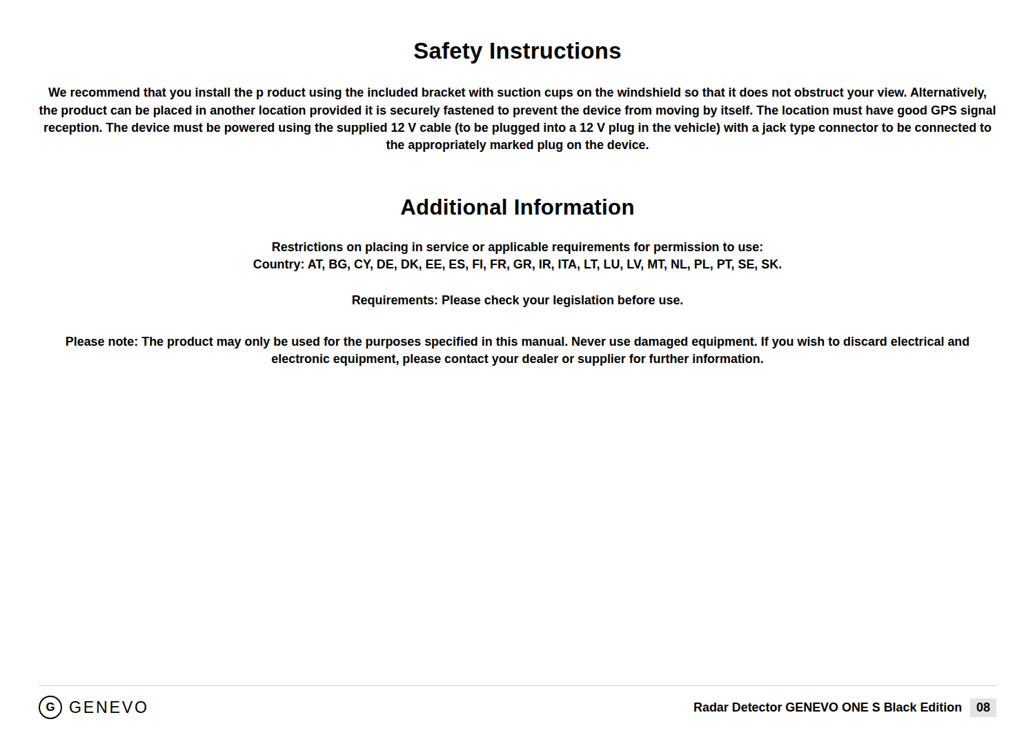Safety Instructions
We recommend that you install the p roduct using the included bracket with suction cups on the windshield so that it does not obstruct your view. Alternatively, the product can be placed in another location provided it is securely fastened to prevent the device from moving by itself. The location must have good GPS signal reception. The device must be powered using the supplied 12 V cable (to be plugged into a 12 V plug in the vehicle) with a jack type connector to be connected to the appropriately marked plug on the device.
Additional Information
Restrictions on placing in service or applicable requirements for permission to use:
Country: AT, BG, CY, DE, DK, EE, ES, FI, FR, GR, IR, ITA, LT, LU, LV, MT, NL, PL, PT, SE, SK.
Requirements: Please check your legislation before use.
Please note: The product may only be used for the purposes specified in this manual. Never use damaged equipment. If you wish to discard electrical and electronic equipment, please contact your dealer or supplier for further information.
GGENEVO
Radar Detector GENEVO ONE S Black Edition 08